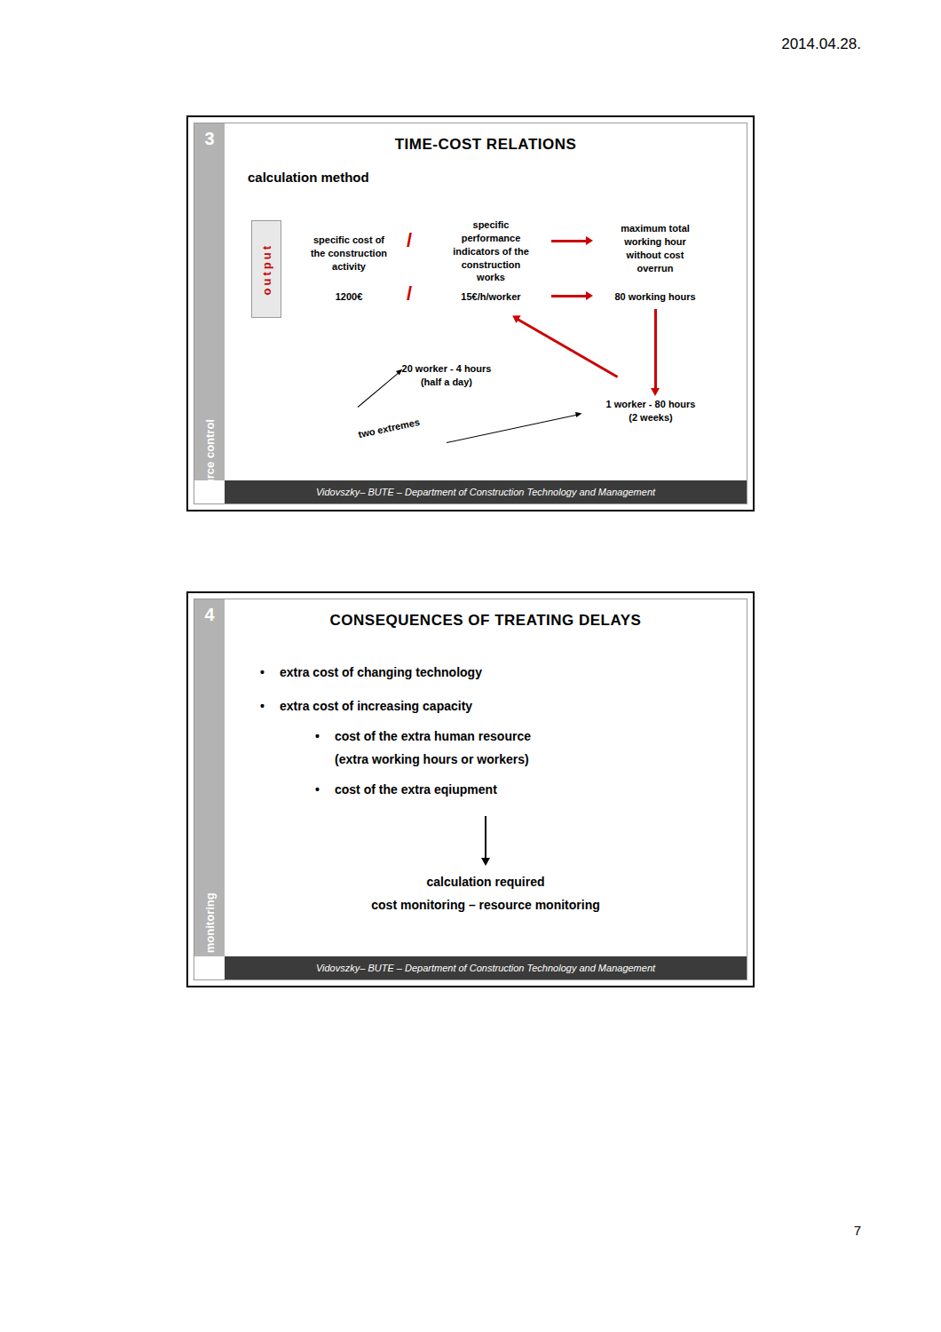2014.04.28.
3
Resource control
TIME-COST RELATIONS
calculation method
output
specific cost of
the construction
activity
specific
performance
indicators of the
construction
works
maximum total
working hour
without cost
overrun
/
/
1200€
15€/h/worker
80 working hours
20 worker - 4 hours
(half a day)
1 worker - 80 hours
(2 weeks)
two extremes
Vidovszky – BUTE – Department of Construction Technology and Management
4
Cost monitoring
CONSEQUENCES OF TREATING DELAYS
extra cost of changing technology
extra cost of increasing capacity
cost of the extra human resource
(extra working hours or workers)
cost of the extra eqiupment
calculation required
cost monitoring – resource monitoring
Vidovszky – BUTE – Department of Construction Technology and Management
7